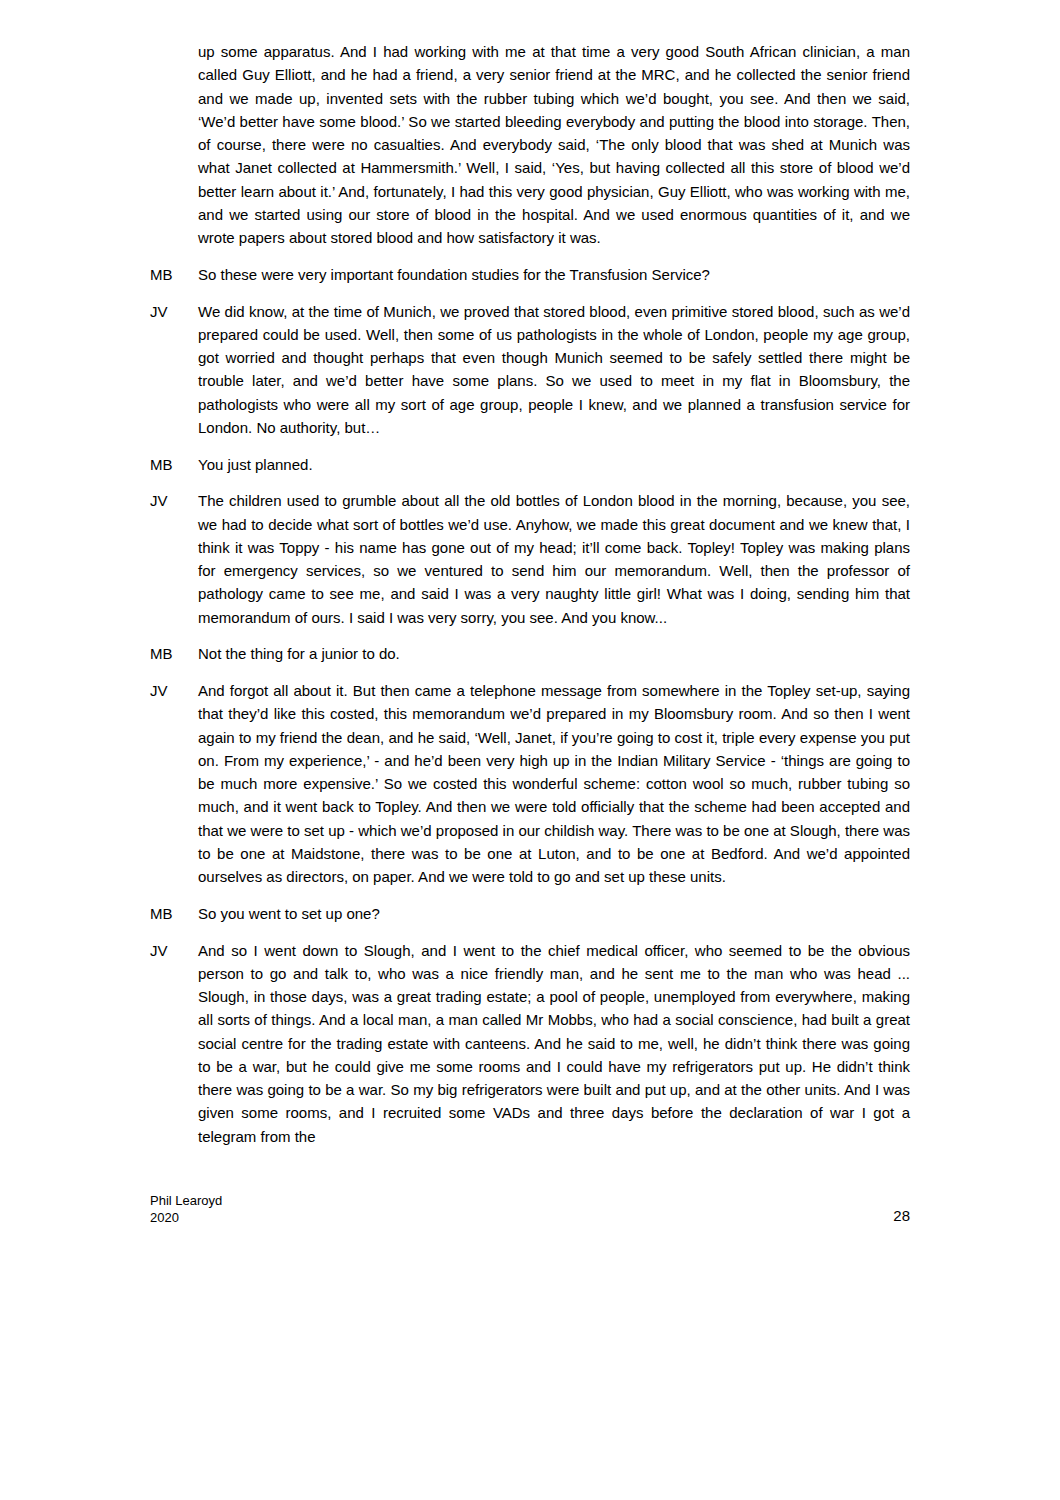up some apparatus. And I had working with me at that time a very good South African clinician, a man called Guy Elliott, and he had a friend, a very senior friend at the MRC, and he collected the senior friend and we made up, invented sets with the rubber tubing which we’d bought, you see. And then we said, ‘We’d better have some blood.’ So we started bleeding everybody and putting the blood into storage. Then, of course, there were no casualties. And everybody said, ‘The only blood that was shed at Munich was what Janet collected at Hammersmith.’ Well, I said, ‘Yes, but having collected all this store of blood we’d better learn about it.’ And, fortunately, I had this very good physician, Guy Elliott, who was working with me, and we started using our store of blood in the hospital. And we used enormous quantities of it, and we wrote papers about stored blood and how satisfactory it was.
MB
So these were very important foundation studies for the Transfusion Service?
JV
We did know, at the time of Munich, we proved that stored blood, even primitive stored blood, such as we’d prepared could be used. Well, then some of us pathologists in the whole of London, people my age group, got worried and thought perhaps that even though Munich seemed to be safely settled there might be trouble later, and we’d better have some plans. So we used to meet in my flat in Bloomsbury, the pathologists who were all my sort of age group, people I knew, and we planned a transfusion service for London. No authority, but…
MB
You just planned.
JV
The children used to grumble about all the old bottles of London blood in the morning, because, you see, we had to decide what sort of bottles we’d use. Anyhow, we made this great document and we knew that, I think it was Toppy - his name has gone out of my head; it’ll come back. Topley! Topley was making plans for emergency services, so we ventured to send him our memorandum. Well, then the professor of pathology came to see me, and said I was a very naughty little girl! What was I doing, sending him that memorandum of ours. I said I was very sorry, you see. And you know...
MB
Not the thing for a junior to do.
JV
And forgot all about it. But then came a telephone message from somewhere in the Topley set-up, saying that they’d like this costed, this memorandum we’d prepared in my Bloomsbury room. And so then I went again to my friend the dean, and he said, ‘Well, Janet, if you’re going to cost it, triple every expense you put on. From my experience,’ - and he’d been very high up in the Indian Military Service - ‘things are going to be much more expensive.’ So we costed this wonderful scheme: cotton wool so much, rubber tubing so much, and it went back to Topley. And then we were told officially that the scheme had been accepted and that we were to set up - which we’d proposed in our childish way. There was to be one at Slough, there was to be one at Maidstone, there was to be one at Luton, and to be one at Bedford. And we’d appointed ourselves as directors, on paper. And we were told to go and set up these units.
MB
So you went to set up one?
JV
And so I went down to Slough, and I went to the chief medical officer, who seemed to be the obvious person to go and talk to, who was a nice friendly man, and he sent me to the man who was head ... Slough, in those days, was a great trading estate; a pool of people, unemployed from everywhere, making all sorts of things. And a local man, a man called Mr Mobbs, who had a social conscience, had built a great social centre for the trading estate with canteens. And he said to me, well, he didn’t think there was going to be a war, but he could give me some rooms and I could have my refrigerators put up. He didn’t think there was going to be a war. So my big refrigerators were built and put up, and at the other units. And I was given some rooms, and I recruited some VADs and three days before the declaration of war I got a telegram from the
Phil Learoyd
2020
28